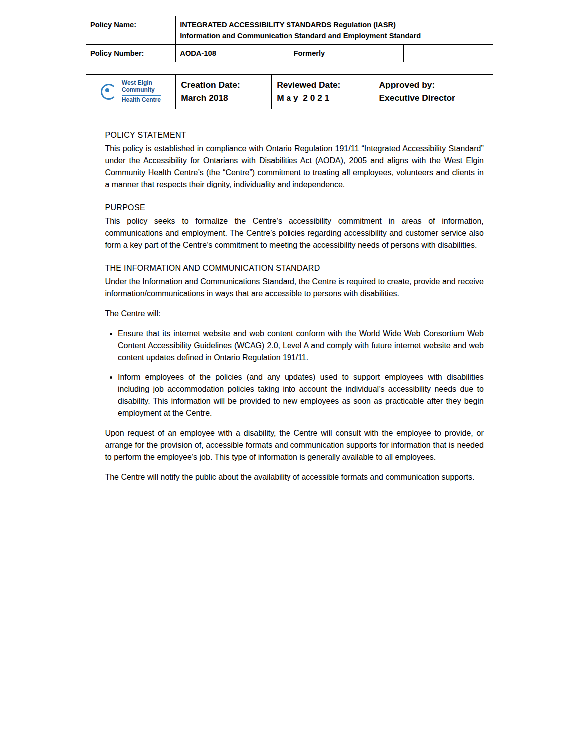| Policy Name: | INTEGRATED ACCESSIBILITY STANDARDS Regulation (IASR) Information and Communication Standard and Employment Standard |
| Policy Number: | AODA-108 | Formerly | |
| West Elgin Community Health Centre | Creation Date: March 2018 | Reviewed Date: M a y 2 0 2 1 | Approved by: Executive Director |
POLICY STATEMENT
This policy is established in compliance with Ontario Regulation 191/11 “Integrated Accessibility Standard” under the Accessibility for Ontarians with Disabilities Act (AODA), 2005 and aligns with the West Elgin Community Health Centre’s (the “Centre”) commitment to treating all employees, volunteers and clients in a manner that respects their dignity, individuality and independence.
PURPOSE
This policy seeks to formalize the Centre’s accessibility commitment in areas of information, communications and employment. The Centre’s policies regarding accessibility and customer service also form a key part of the Centre’s commitment to meeting the accessibility needs of persons with disabilities.
THE INFORMATION AND COMMUNICATION STANDARD
Under the Information and Communications Standard, the Centre is required to create, provide and receive information/communications in ways that are accessible to persons with disabilities.
The Centre will:
Ensure that its internet website and web content conform with the World Wide Web Consortium Web Content Accessibility Guidelines (WCAG) 2.0, Level A and comply with future internet website and web content updates defined in Ontario Regulation 191/11.
Inform employees of the policies (and any updates) used to support employees with disabilities including job accommodation policies taking into account the individual’s accessibility needs due to disability. This information will be provided to new employees as soon as practicable after they begin employment at the Centre.
Upon request of an employee with a disability, the Centre will consult with the employee to provide, or arrange for the provision of, accessible formats and communication supports for information that is needed to perform the employee’s job. This type of information is generally available to all employees.
The Centre will notify the public about the availability of accessible formats and communication supports.